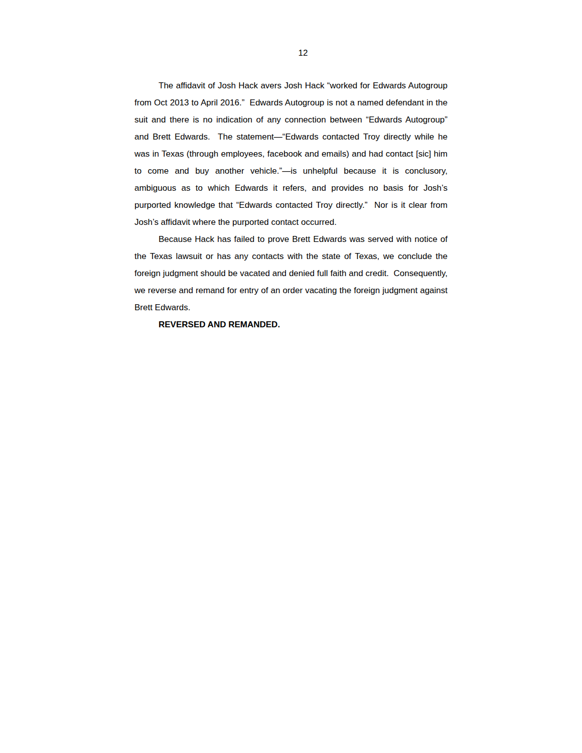12
The affidavit of Josh Hack avers Josh Hack “worked for Edwards Autogroup from Oct 2013 to April 2016.” Edwards Autogroup is not a named defendant in the suit and there is no indication of any connection between “Edwards Autogroup” and Brett Edwards. The statement—“Edwards contacted Troy directly while he was in Texas (through employees, facebook and emails) and had contact [sic] him to come and buy another vehicle.”—is unhelpful because it is conclusory, ambiguous as to which Edwards it refers, and provides no basis for Josh’s purported knowledge that “Edwards contacted Troy directly.” Nor is it clear from Josh’s affidavit where the purported contact occurred.
Because Hack has failed to prove Brett Edwards was served with notice of the Texas lawsuit or has any contacts with the state of Texas, we conclude the foreign judgment should be vacated and denied full faith and credit. Consequently, we reverse and remand for entry of an order vacating the foreign judgment against Brett Edwards.
REVERSED AND REMANDED.